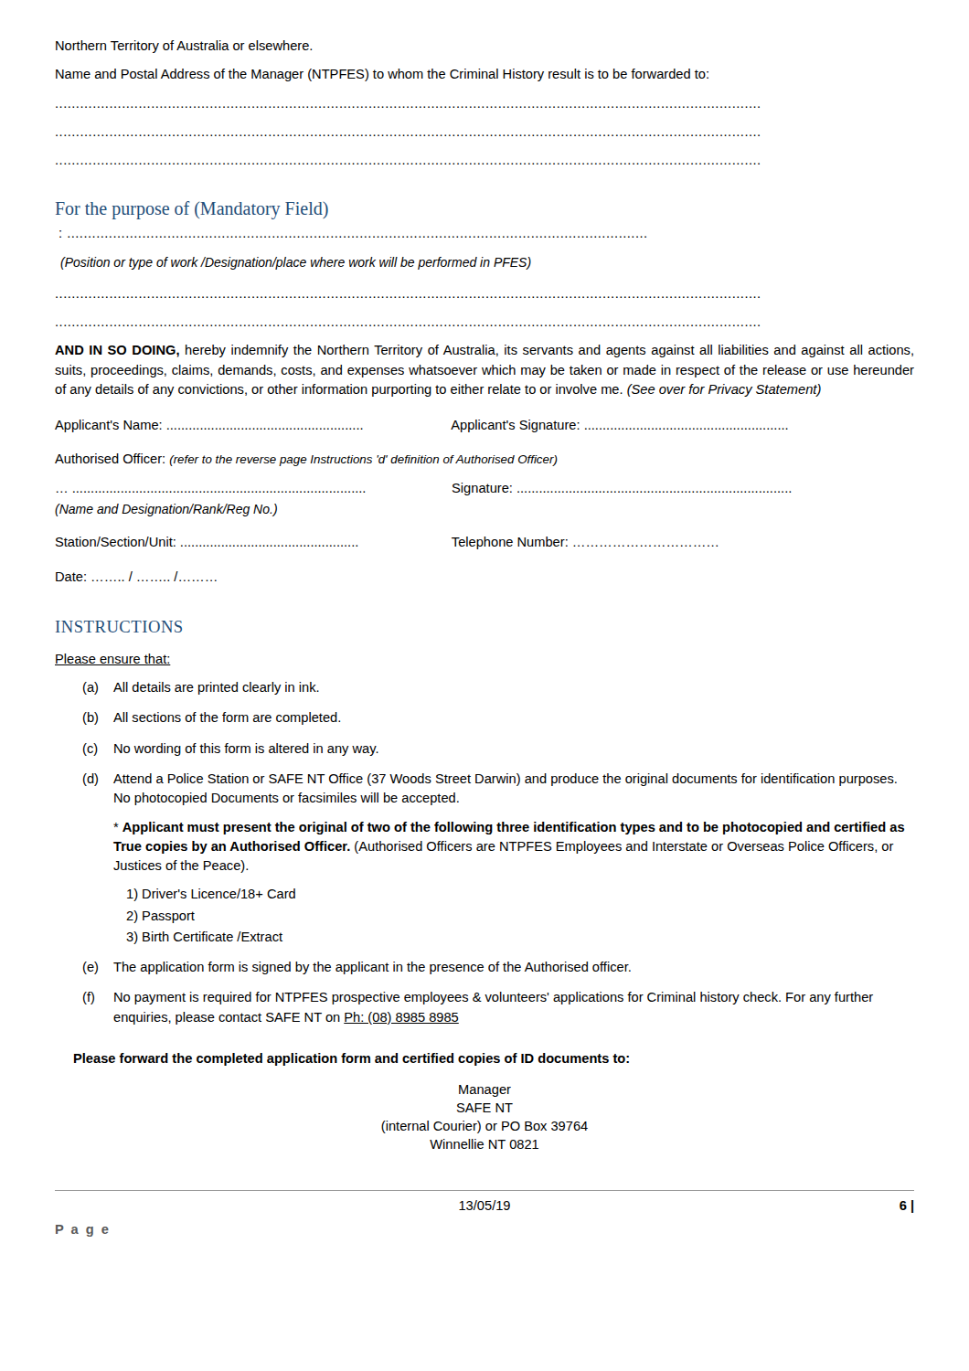Northern Territory of Australia or elsewhere.
Name and Postal Address of the Manager (NTPFES) to whom the Criminal History result is to be forwarded to:
.........................................................................................................................................................................
.........................................................................................................................................................................
.........................................................................................................................................................................
For the purpose of (Mandatory Field)
: ...........................................................................................................................................
(Position or type of work /Designation/place where work will be performed in PFES)
.........................................................................................................................................................................
.........................................................................................................................................................................
AND IN SO DOING, hereby indemnify the Northern Territory of Australia, its servants and agents against all liabilities and against all actions, suits, proceedings, claims, demands, costs, and expenses whatsoever which may be taken or made in respect of the release or use hereunder of any details of any convictions, or other information purporting to either relate to or involve me. (See over for Privacy Statement)
Applicant's Name: ..................................................... Applicant's Signature: .......................................................
Authorised Officer: (refer to the reverse page Instructions 'd' definition of Authorised Officer)
… ............................................................................... Signature: ..........................................................................
(Name and Designation/Rank/Reg No.)
Station/Section/Unit: ................................................ Telephone Number: ……………………………
Date: …….. / …….. /………
INSTRUCTIONS
Please ensure that:
(a) All details are printed clearly in ink.
(b) All sections of the form are completed.
(c) No wording of this form is altered in any way.
(d) Attend a Police Station or SAFE NT Office (37 Woods Street Darwin) and produce the original documents for identification purposes. No photocopied Documents or facsimiles will be accepted.
* Applicant must present the original of two of the following three identification types and to be photocopied and certified as True copies by an Authorised Officer. (Authorised Officers are NTPFES Employees and Interstate or Overseas Police Officers, or Justices of the Peace).
1) Driver's Licence/18+ Card
2) Passport
3) Birth Certificate /Extract
(e) The application form is signed by the applicant in the presence of the Authorised officer.
(f) No payment is required for NTPFES prospective employees & volunteers' applications for Criminal history check. For any further enquiries, please contact SAFE NT on Ph: (08) 8985 8985
Please forward the completed application form and certified copies of ID documents to:
Manager
SAFE NT
(internal Courier) or PO Box 39764
Winnellie NT 0821
13/05/19
6 |
P a g e